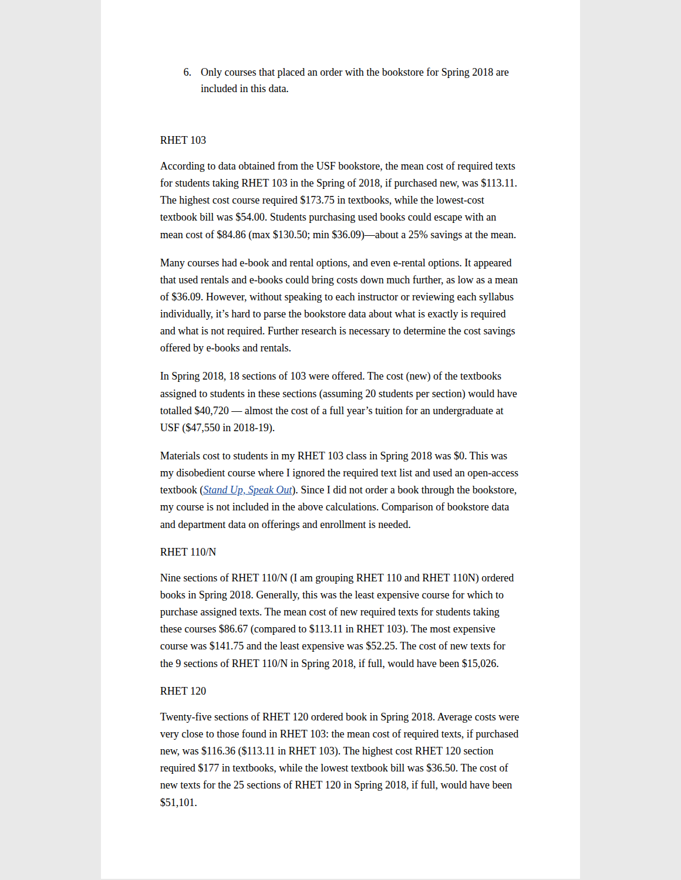Only courses that placed an order with the bookstore for Spring 2018 are included in this data.
RHET 103
According to data obtained from the USF bookstore, the mean cost of required texts for students taking RHET 103 in the Spring of 2018, if purchased new, was $113.11. The highest cost course required $173.75 in textbooks, while the lowest-cost textbook bill was $54.00. Students purchasing used books could escape with an mean cost of $84.86 (max $130.50; min $36.09)—about a 25% savings at the mean.
Many courses had e-book and rental options, and even e-rental options. It appeared that used rentals and e-books could bring costs down much further, as low as a mean of $36.09. However, without speaking to each instructor or reviewing each syllabus individually, it’s hard to parse the bookstore data about what is exactly is required and what is not required. Further research is necessary to determine the cost savings offered by e-books and rentals.
In Spring 2018, 18 sections of 103 were offered. The cost (new) of the textbooks assigned to students in these sections (assuming 20 students per section) would have totalled $40,720 — almost the cost of a full year’s tuition for an undergraduate at USF ($47,550 in 2018-19).
Materials cost to students in my RHET 103 class in Spring 2018 was $0. This was my disobedient course where I ignored the required text list and used an open-access textbook (Stand Up, Speak Out). Since I did not order a book through the bookstore, my course is not included in the above calculations. Comparison of bookstore data and department data on offerings and enrollment is needed.
RHET 110/N
Nine sections of RHET 110/N (I am grouping RHET 110 and RHET 110N) ordered books in Spring 2018. Generally, this was the least expensive course for which to purchase assigned texts. The mean cost of new required texts for students taking these courses $86.67 (compared to $113.11 in RHET 103). The most expensive course was $141.75 and the least expensive was $52.25. The cost of new texts for the 9 sections of RHET 110/N in Spring 2018, if full, would have been $15,026.
RHET 120
Twenty-five sections of RHET 120 ordered book in Spring 2018. Average costs were very close to those found in RHET 103: the mean cost of required texts, if purchased new, was $116.36 ($113.11 in RHET 103). The highest cost RHET 120 section required $177 in textbooks, while the lowest textbook bill was $36.50. The cost of new texts for the 25 sections of RHET 120 in Spring 2018, if full, would have been $51,101.